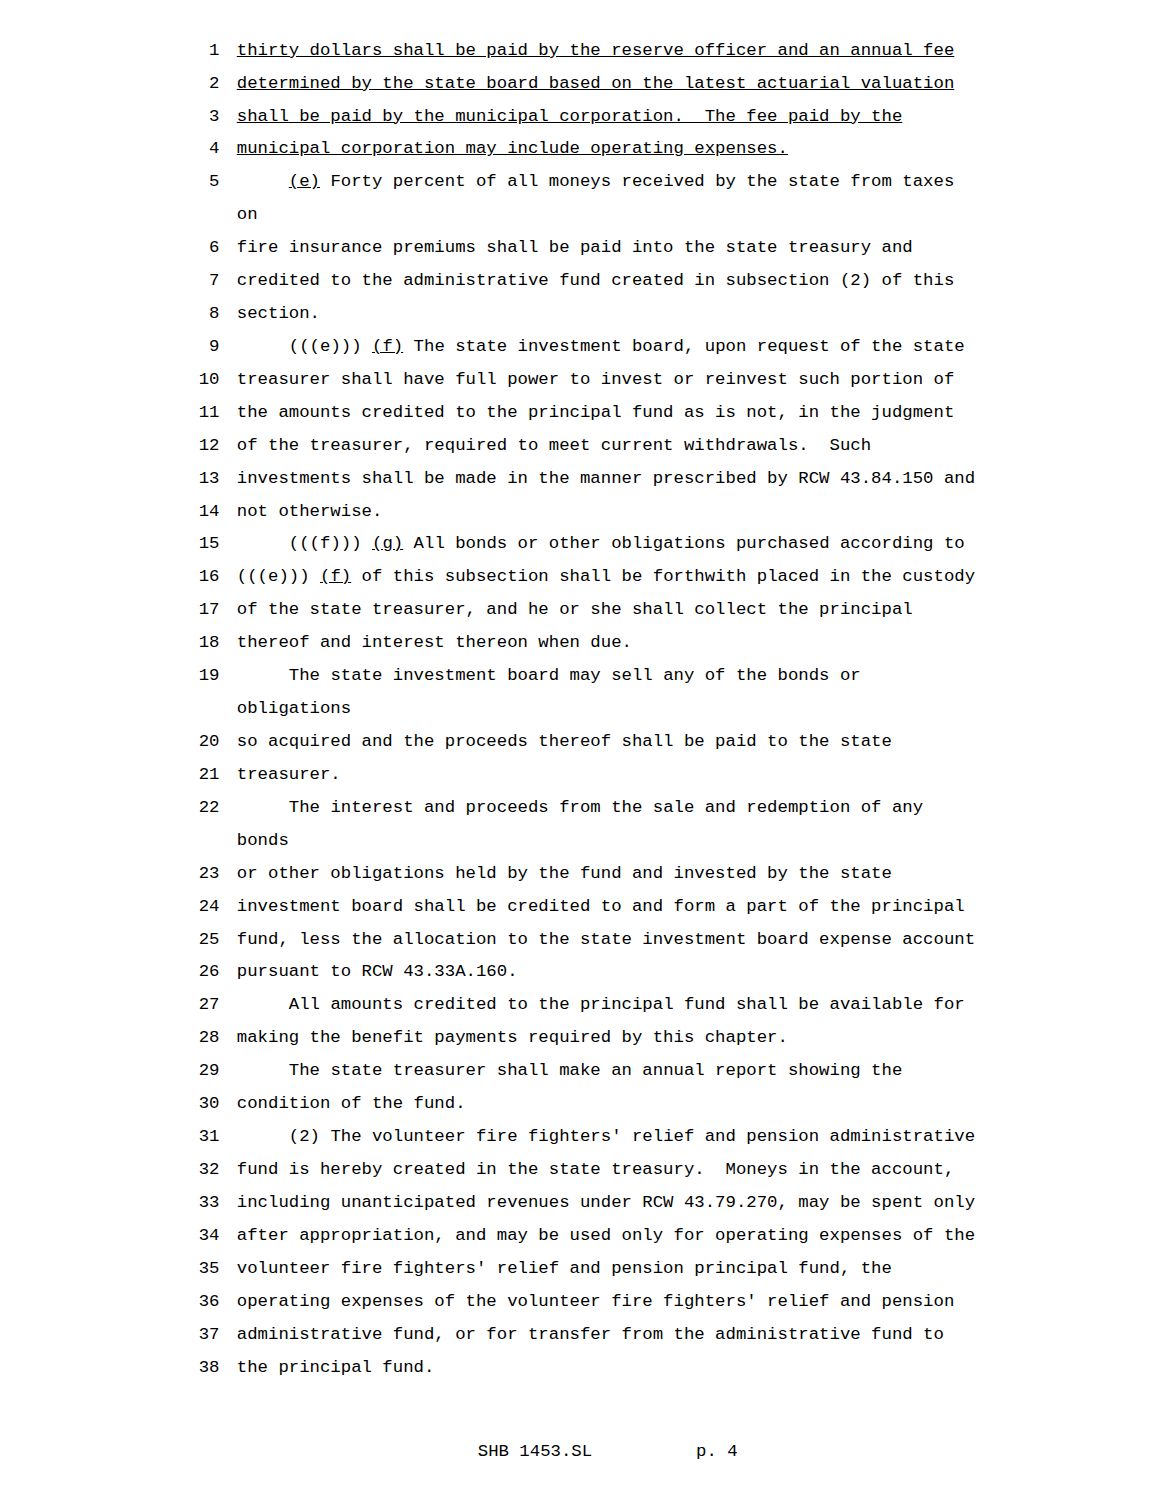thirty dollars shall be paid by the reserve officer and an annual fee
determined by the state board based on the latest actuarial valuation
shall be paid by the municipal corporation. The fee paid by the
municipal corporation may include operating expenses.
(e) Forty percent of all moneys received by the state from taxes on
fire insurance premiums shall be paid into the state treasury and
credited to the administrative fund created in subsection (2) of this
section.
(((e))) (f) The state investment board, upon request of the state
treasurer shall have full power to invest or reinvest such portion of
the amounts credited to the principal fund as is not, in the judgment
of the treasurer, required to meet current withdrawals. Such
investments shall be made in the manner prescribed by RCW 43.84.150 and
not otherwise.
(((f))) (g) All bonds or other obligations purchased according to
(((e))) (f) of this subsection shall be forthwith placed in the custody
of the state treasurer, and he or she shall collect the principal
thereof and interest thereon when due.
The state investment board may sell any of the bonds or obligations
so acquired and the proceeds thereof shall be paid to the state
treasurer.
The interest and proceeds from the sale and redemption of any bonds
or other obligations held by the fund and invested by the state
investment board shall be credited to and form a part of the principal
fund, less the allocation to the state investment board expense account
pursuant to RCW 43.33A.160.
All amounts credited to the principal fund shall be available for
making the benefit payments required by this chapter.
The state treasurer shall make an annual report showing the
condition of the fund.
(2) The volunteer fire fighters' relief and pension administrative
fund is hereby created in the state treasury. Moneys in the account,
including unanticipated revenues under RCW 43.79.270, may be spent only
after appropriation, and may be used only for operating expenses of the
volunteer fire fighters' relief and pension principal fund, the
operating expenses of the volunteer fire fighters' relief and pension
administrative fund, or for transfer from the administrative fund to
the principal fund.
SHB 1453.SL p. 4